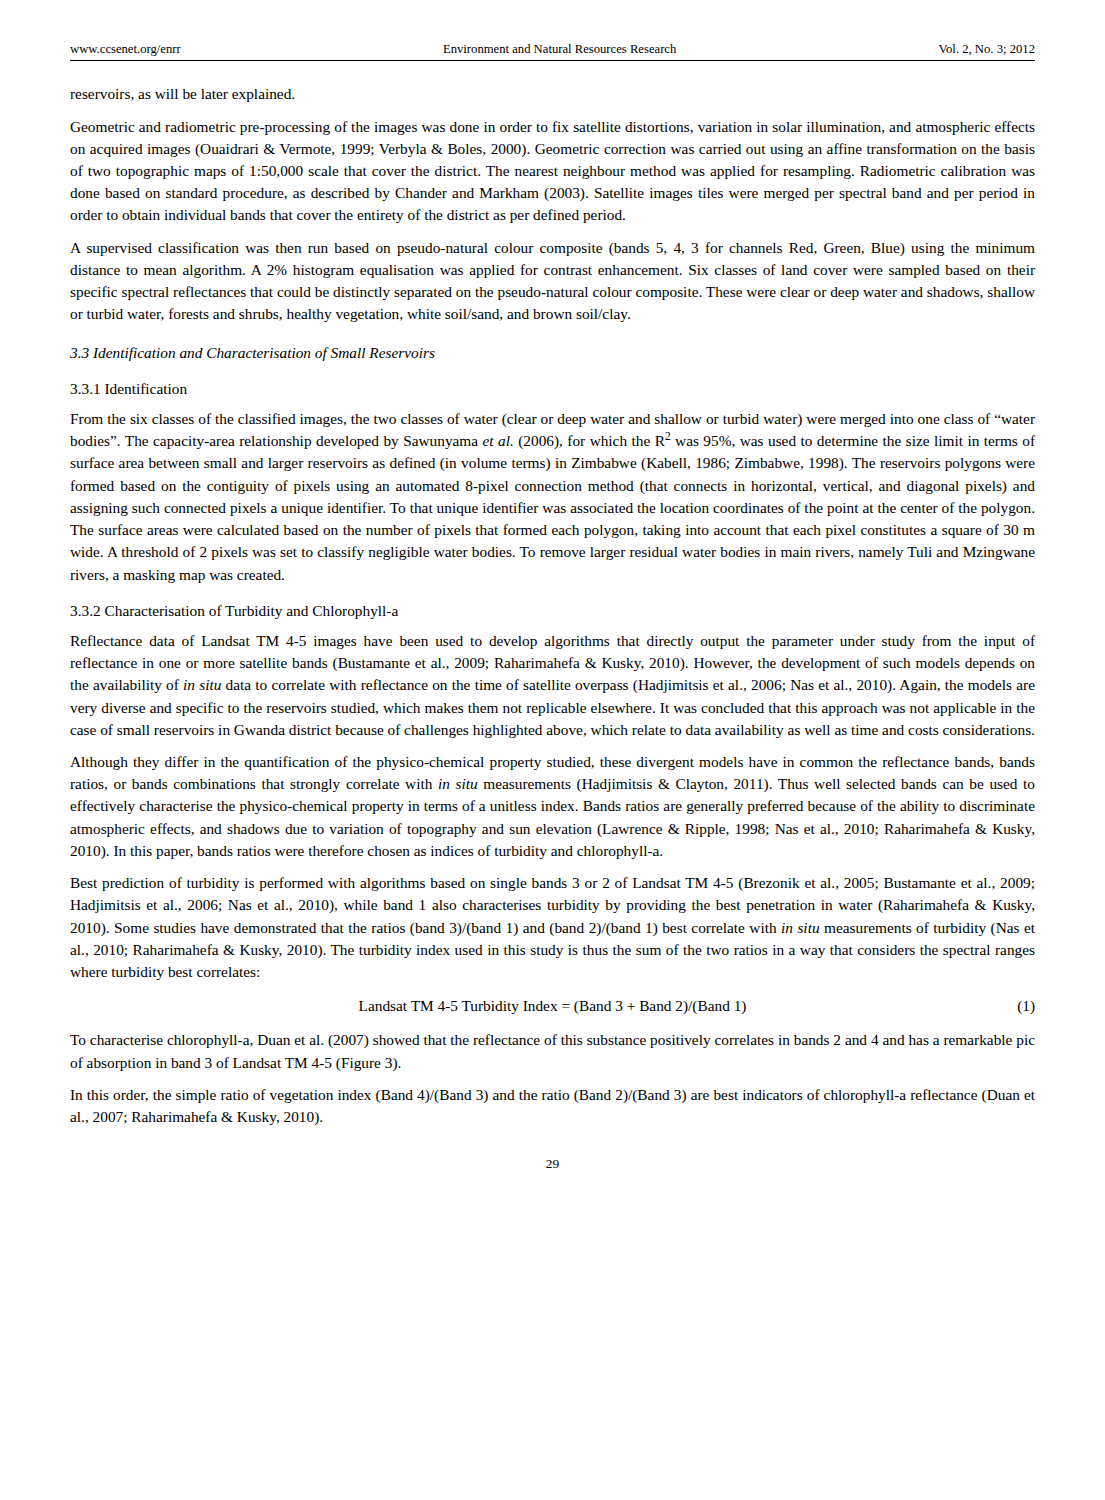www.ccsenet.org/enrr Environment and Natural Resources Research Vol. 2, No. 3; 2012
reservoirs, as will be later explained.
Geometric and radiometric pre-processing of the images was done in order to fix satellite distortions, variation in solar illumination, and atmospheric effects on acquired images (Ouaidrari & Vermote, 1999; Verbyla & Boles, 2000). Geometric correction was carried out using an affine transformation on the basis of two topographic maps of 1:50,000 scale that cover the district. The nearest neighbour method was applied for resampling. Radiometric calibration was done based on standard procedure, as described by Chander and Markham (2003). Satellite images tiles were merged per spectral band and per period in order to obtain individual bands that cover the entirety of the district as per defined period.
A supervised classification was then run based on pseudo-natural colour composite (bands 5, 4, 3 for channels Red, Green, Blue) using the minimum distance to mean algorithm. A 2% histogram equalisation was applied for contrast enhancement. Six classes of land cover were sampled based on their specific spectral reflectances that could be distinctly separated on the pseudo-natural colour composite. These were clear or deep water and shadows, shallow or turbid water, forests and shrubs, healthy vegetation, white soil/sand, and brown soil/clay.
3.3 Identification and Characterisation of Small Reservoirs
3.3.1 Identification
From the six classes of the classified images, the two classes of water (clear or deep water and shallow or turbid water) were merged into one class of “water bodies”. The capacity-area relationship developed by Sawunyama et al. (2006), for which the R2 was 95%, was used to determine the size limit in terms of surface area between small and larger reservoirs as defined (in volume terms) in Zimbabwe (Kabell, 1986; Zimbabwe, 1998). The reservoirs polygons were formed based on the contiguity of pixels using an automated 8-pixel connection method (that connects in horizontal, vertical, and diagonal pixels) and assigning such connected pixels a unique identifier. To that unique identifier was associated the location coordinates of the point at the center of the polygon. The surface areas were calculated based on the number of pixels that formed each polygon, taking into account that each pixel constitutes a square of 30 m wide. A threshold of 2 pixels was set to classify negligible water bodies. To remove larger residual water bodies in main rivers, namely Tuli and Mzingwane rivers, a masking map was created.
3.3.2 Characterisation of Turbidity and Chlorophyll-a
Reflectance data of Landsat TM 4-5 images have been used to develop algorithms that directly output the parameter under study from the input of reflectance in one or more satellite bands (Bustamante et al., 2009; Raharimahefa & Kusky, 2010). However, the development of such models depends on the availability of in situ data to correlate with reflectance on the time of satellite overpass (Hadjimitsis et al., 2006; Nas et al., 2010). Again, the models are very diverse and specific to the reservoirs studied, which makes them not replicable elsewhere. It was concluded that this approach was not applicable in the case of small reservoirs in Gwanda district because of challenges highlighted above, which relate to data availability as well as time and costs considerations.
Although they differ in the quantification of the physico-chemical property studied, these divergent models have in common the reflectance bands, bands ratios, or bands combinations that strongly correlate with in situ measurements (Hadjimitsis & Clayton, 2011). Thus well selected bands can be used to effectively characterise the physico-chemical property in terms of a unitless index. Bands ratios are generally preferred because of the ability to discriminate atmospheric effects, and shadows due to variation of topography and sun elevation (Lawrence & Ripple, 1998; Nas et al., 2010; Raharimahefa & Kusky, 2010). In this paper, bands ratios were therefore chosen as indices of turbidity and chlorophyll-a.
Best prediction of turbidity is performed with algorithms based on single bands 3 or 2 of Landsat TM 4-5 (Brezonik et al., 2005; Bustamante et al., 2009; Hadjimitsis et al., 2006; Nas et al., 2010), while band 1 also characterises turbidity by providing the best penetration in water (Raharimahefa & Kusky, 2010). Some studies have demonstrated that the ratios (band 3)/(band 1) and (band 2)/(band 1) best correlate with in situ measurements of turbidity (Nas et al., 2010; Raharimahefa & Kusky, 2010). The turbidity index used in this study is thus the sum of the two ratios in a way that considers the spectral ranges where turbidity best correlates:
Landsat TM 4-5 Turbidity Index = (Band 3 + Band 2)/(Band 1) (1)
To characterise chlorophyll-a, Duan et al. (2007) showed that the reflectance of this substance positively correlates in bands 2 and 4 and has a remarkable pic of absorption in band 3 of Landsat TM 4-5 (Figure 3).
In this order, the simple ratio of vegetation index (Band 4)/(Band 3) and the ratio (Band 2)/(Band 3) are best indicators of chlorophyll-a reflectance (Duan et al., 2007; Raharimahefa & Kusky, 2010).
29